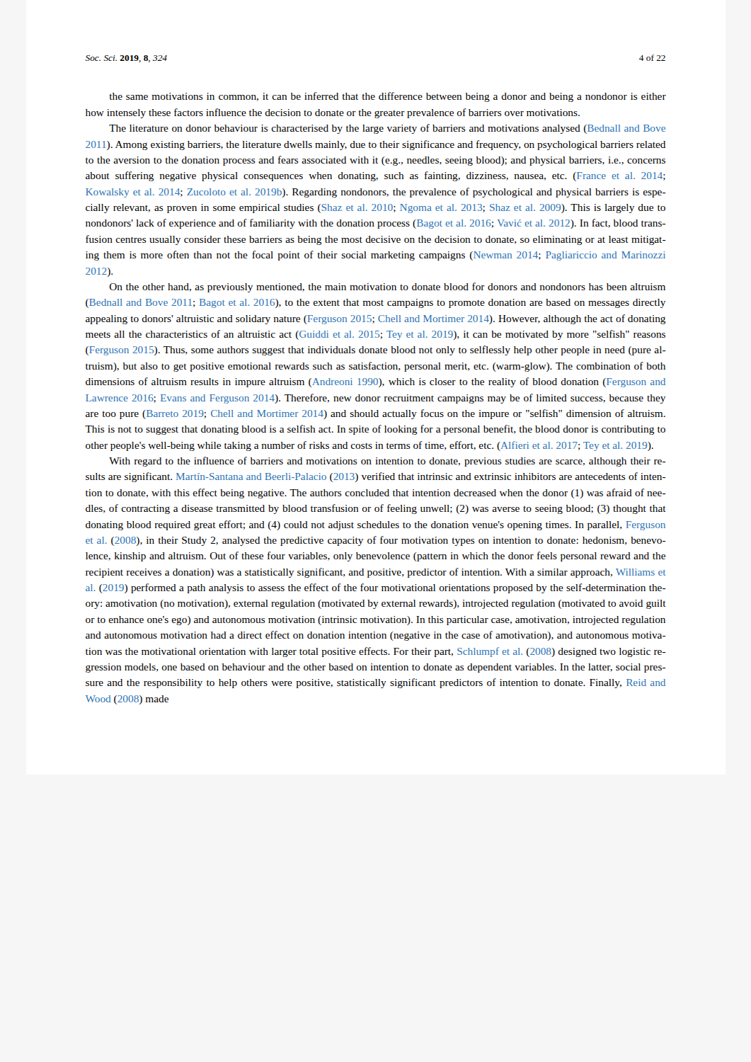Soc. Sci. 2019, 8, 324
4 of 22
the same motivations in common, it can be inferred that the difference between being a donor and being a nondonor is either how intensely these factors influence the decision to donate or the greater prevalence of barriers over motivations.
The literature on donor behaviour is characterised by the large variety of barriers and motivations analysed (Bednall and Bove 2011). Among existing barriers, the literature dwells mainly, due to their significance and frequency, on psychological barriers related to the aversion to the donation process and fears associated with it (e.g., needles, seeing blood); and physical barriers, i.e., concerns about suffering negative physical consequences when donating, such as fainting, dizziness, nausea, etc. (France et al. 2014; Kowalsky et al. 2014; Zucoloto et al. 2019b). Regarding nondonors, the prevalence of psychological and physical barriers is especially relevant, as proven in some empirical studies (Shaz et al. 2010; Ngoma et al. 2013; Shaz et al. 2009). This is largely due to nondonors' lack of experience and of familiarity with the donation process (Bagot et al. 2016; Vavić et al. 2012). In fact, blood transfusion centres usually consider these barriers as being the most decisive on the decision to donate, so eliminating or at least mitigating them is more often than not the focal point of their social marketing campaigns (Newman 2014; Pagliariccio and Marinozzi 2012).
On the other hand, as previously mentioned, the main motivation to donate blood for donors and nondonors has been altruism (Bednall and Bove 2011; Bagot et al. 2016), to the extent that most campaigns to promote donation are based on messages directly appealing to donors' altruistic and solidary nature (Ferguson 2015; Chell and Mortimer 2014). However, although the act of donating meets all the characteristics of an altruistic act (Guiddi et al. 2015; Tey et al. 2019), it can be motivated by more "selfish" reasons (Ferguson 2015). Thus, some authors suggest that individuals donate blood not only to selflessly help other people in need (pure altruism), but also to get positive emotional rewards such as satisfaction, personal merit, etc. (warm-glow). The combination of both dimensions of altruism results in impure altruism (Andreoni 1990), which is closer to the reality of blood donation (Ferguson and Lawrence 2016; Evans and Ferguson 2014). Therefore, new donor recruitment campaigns may be of limited success, because they are too pure (Barreto 2019; Chell and Mortimer 2014) and should actually focus on the impure or "selfish" dimension of altruism. This is not to suggest that donating blood is a selfish act. In spite of looking for a personal benefit, the blood donor is contributing to other people's well-being while taking a number of risks and costs in terms of time, effort, etc. (Alfieri et al. 2017; Tey et al. 2019).
With regard to the influence of barriers and motivations on intention to donate, previous studies are scarce, although their results are significant. Martín-Santana and Beerli-Palacio (2013) verified that intrinsic and extrinsic inhibitors are antecedents of intention to donate, with this effect being negative. The authors concluded that intention decreased when the donor (1) was afraid of needles, of contracting a disease transmitted by blood transfusion or of feeling unwell; (2) was averse to seeing blood; (3) thought that donating blood required great effort; and (4) could not adjust schedules to the donation venue's opening times. In parallel, Ferguson et al. (2008), in their Study 2, analysed the predictive capacity of four motivation types on intention to donate: hedonism, benevolence, kinship and altruism. Out of these four variables, only benevolence (pattern in which the donor feels personal reward and the recipient receives a donation) was a statistically significant, and positive, predictor of intention. With a similar approach, Williams et al. (2019) performed a path analysis to assess the effect of the four motivational orientations proposed by the self-determination theory: amotivation (no motivation), external regulation (motivated by external rewards), introjected regulation (motivated to avoid guilt or to enhance one's ego) and autonomous motivation (intrinsic motivation). In this particular case, amotivation, introjected regulation and autonomous motivation had a direct effect on donation intention (negative in the case of amotivation), and autonomous motivation was the motivational orientation with larger total positive effects. For their part, Schlumpf et al. (2008) designed two logistic regression models, one based on behaviour and the other based on intention to donate as dependent variables. In the latter, social pressure and the responsibility to help others were positive, statistically significant predictors of intention to donate. Finally, Reid and Wood (2008) made